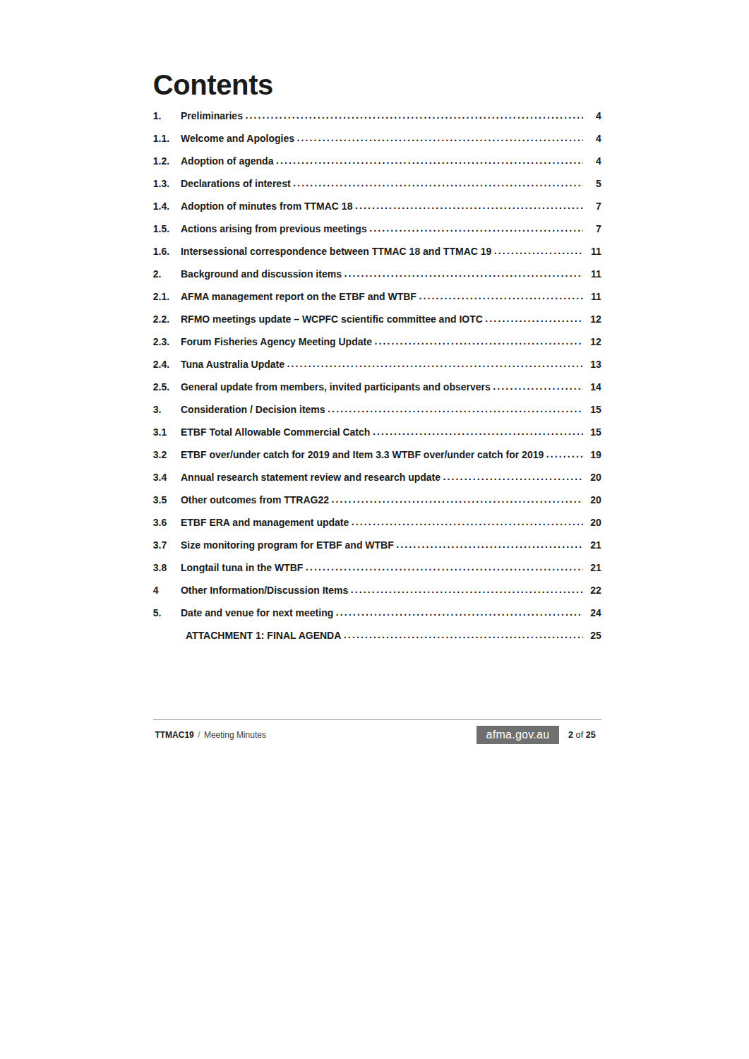Contents
1. Preliminaries.................................................................................................. 4
1.1. Welcome and Apologies.............................................................................. 4
1.2. Adoption of agenda..................................................................................... 4
1.3. Declarations of interest................................................................................ 5
1.4. Adoption of minutes from TTMAC 18......................................................... 7
1.5. Actions arising from previous meetings....................................................... 7
1.6. Intersessional correspondence between TTMAC 18 and TTMAC 19............................ 11
2. Background and discussion items............................................................................ 11
2.1. AFMA management report on the ETBF and WTBF.................................................... 11
2.2. RFMO meetings update – WCPFC scientific committee and IOTC............................... 12
2.3. Forum Fisheries Agency Meeting Update.................................................................. 12
2.4. Tuna Australia Update.............................................................................................. 13
2.5. General update from members, invited participants and observers............................ 14
3. Consideration / Decision items................................................................................. 15
3.1 ETBF Total Allowable Commercial Catch.................................................................... 15
3.2 ETBF over/under catch for 2019 and Item 3.3 WTBF over/under catch for 2019......... 19
3.4 Annual research statement review and research update........................................... 20
3.5 Other outcomes from TTRAG22............................................................................. 20
3.6 ETBF ERA and management update......................................................................... 20
3.7 Size monitoring program for ETBF and WTBF............................................................ 21
3.8 Longtail tuna in the WTBF....................................................................................... 21
4 Other Information/Discussion Items....................................................................... 22
5. Date and venue for next meeting............................................................................ 24
ATTACHMENT 1: FINAL AGENDA..................................................................... 25
TTMAC19 / Meeting Minutes
afma.gov.au
2 of 25